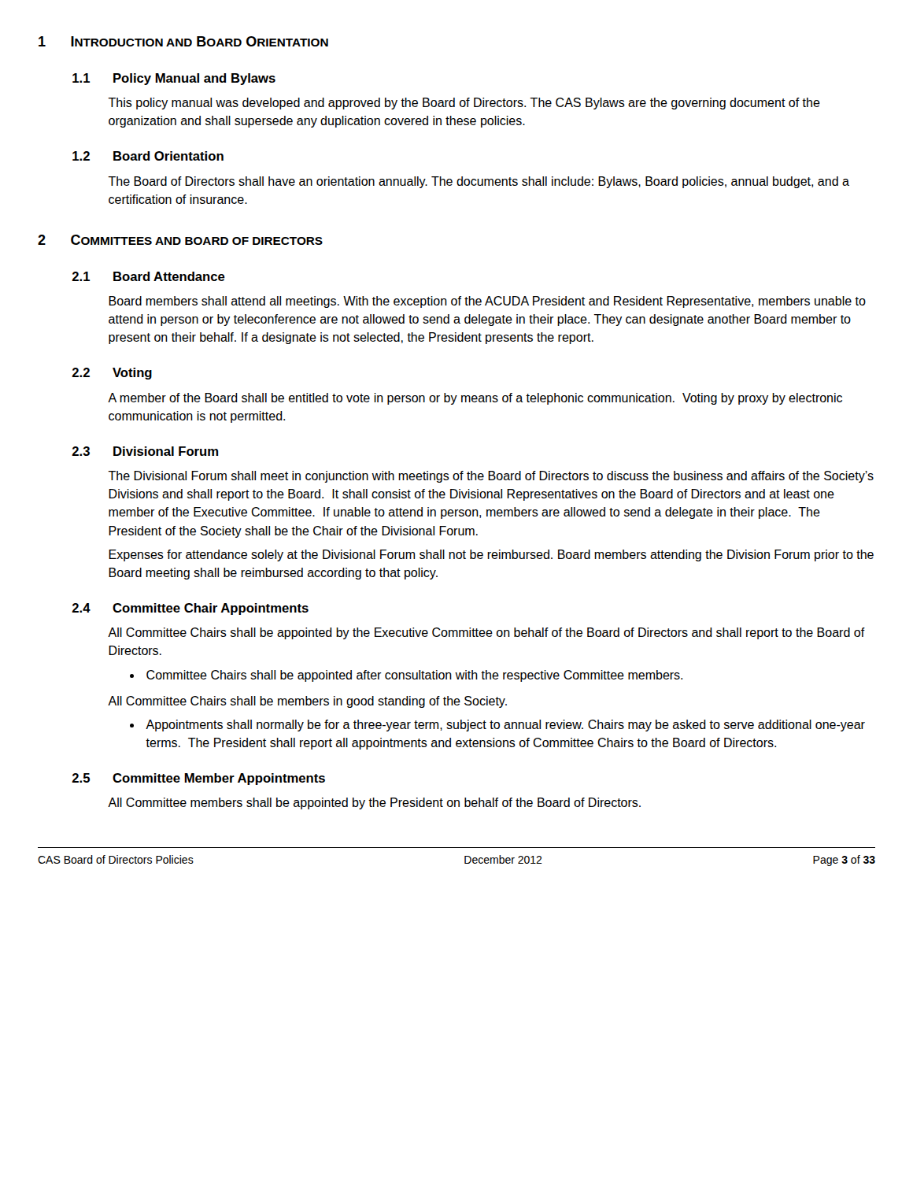1 INTRODUCTION AND BOARD ORIENTATION
1.1 Policy Manual and Bylaws
This policy manual was developed and approved by the Board of Directors. The CAS Bylaws are the governing document of the organization and shall supersede any duplication covered in these policies.
1.2 Board Orientation
The Board of Directors shall have an orientation annually. The documents shall include: Bylaws, Board policies, annual budget, and a certification of insurance.
2 COMMITTEES AND BOARD OF DIRECTORS
2.1 Board Attendance
Board members shall attend all meetings. With the exception of the ACUDA President and Resident Representative, members unable to attend in person or by teleconference are not allowed to send a delegate in their place. They can designate another Board member to present on their behalf. If a designate is not selected, the President presents the report.
2.2 Voting
A member of the Board shall be entitled to vote in person or by means of a telephonic communication. Voting by proxy by electronic communication is not permitted.
2.3 Divisional Forum
The Divisional Forum shall meet in conjunction with meetings of the Board of Directors to discuss the business and affairs of the Society’s Divisions and shall report to the Board. It shall consist of the Divisional Representatives on the Board of Directors and at least one member of the Executive Committee. If unable to attend in person, members are allowed to send a delegate in their place. The President of the Society shall be the Chair of the Divisional Forum.
Expenses for attendance solely at the Divisional Forum shall not be reimbursed. Board members attending the Division Forum prior to the Board meeting shall be reimbursed according to that policy.
2.4 Committee Chair Appointments
All Committee Chairs shall be appointed by the Executive Committee on behalf of the Board of Directors and shall report to the Board of Directors.
Committee Chairs shall be appointed after consultation with the respective Committee members.
All Committee Chairs shall be members in good standing of the Society.
Appointments shall normally be for a three-year term, subject to annual review. Chairs may be asked to serve additional one-year terms. The President shall report all appointments and extensions of Committee Chairs to the Board of Directors.
2.5 Committee Member Appointments
All Committee members shall be appointed by the President on behalf of the Board of Directors.
CAS Board of Directors Policies December 2012 Page 3 of 33